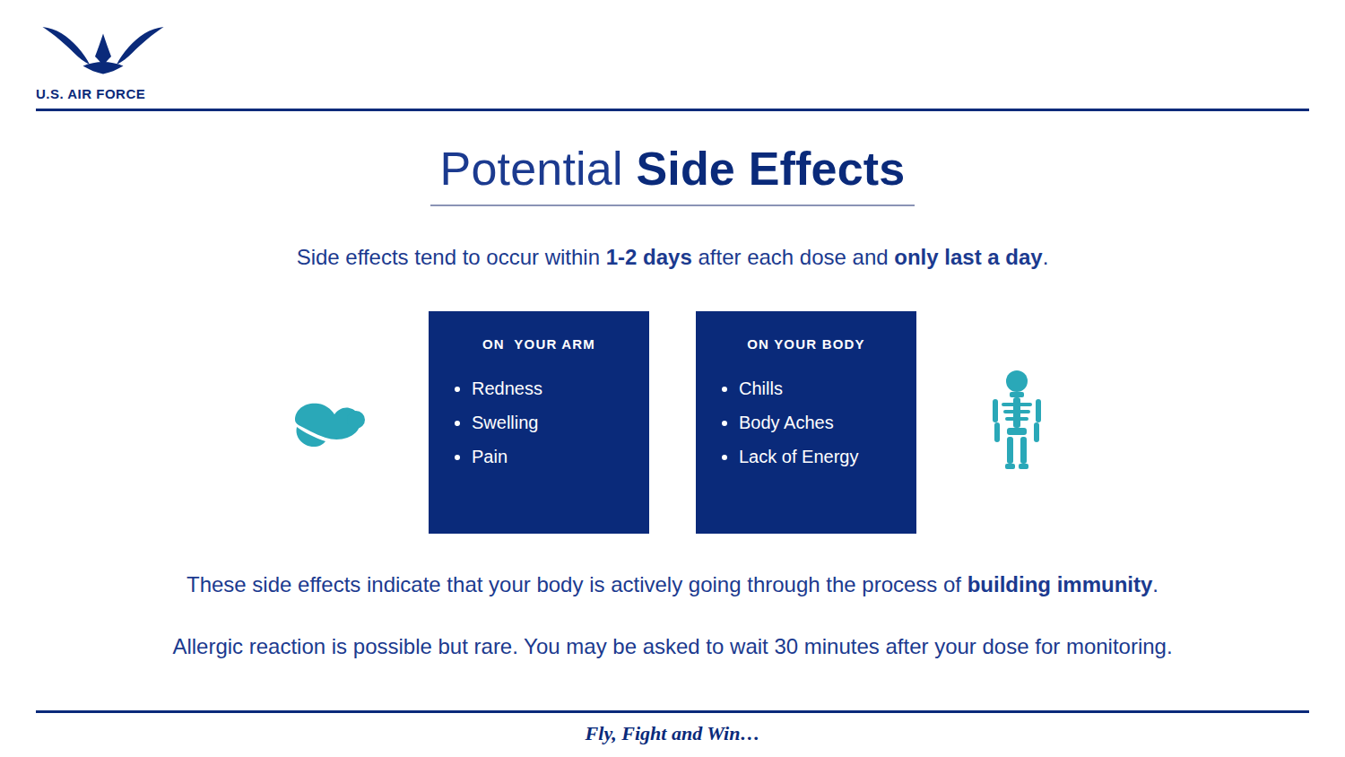U.S. AIR FORCE
Potential Side Effects
Side effects tend to occur within 1-2 days after each dose and only last a day.
On Your Arm
Redness
Swelling
Pain
On Your Body
Chills
Body Aches
Lack of Energy
These side effects indicate that your body is actively going through the process of building immunity.
Allergic reaction is possible but rare. You may be asked to wait 30 minutes after your dose for monitoring.
Fly, Fight and Win…